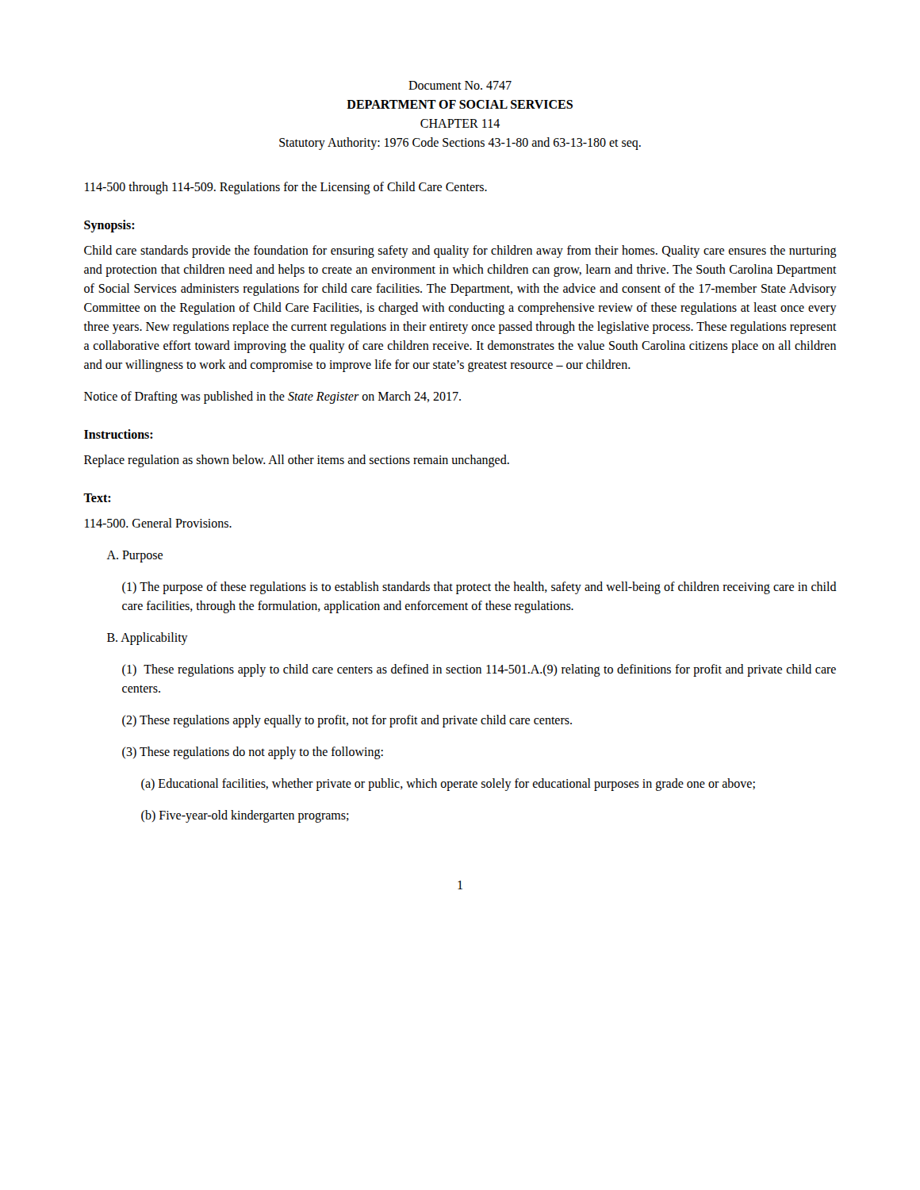Document No. 4747
DEPARTMENT OF SOCIAL SERVICES
CHAPTER 114
Statutory Authority: 1976 Code Sections 43-1-80 and 63-13-180 et seq.
114-500 through 114-509. Regulations for the Licensing of Child Care Centers.
Synopsis:
Child care standards provide the foundation for ensuring safety and quality for children away from their homes. Quality care ensures the nurturing and protection that children need and helps to create an environment in which children can grow, learn and thrive. The South Carolina Department of Social Services administers regulations for child care facilities. The Department, with the advice and consent of the 17-member State Advisory Committee on the Regulation of Child Care Facilities, is charged with conducting a comprehensive review of these regulations at least once every three years. New regulations replace the current regulations in their entirety once passed through the legislative process. These regulations represent a collaborative effort toward improving the quality of care children receive. It demonstrates the value South Carolina citizens place on all children and our willingness to work and compromise to improve life for our state’s greatest resource – our children.
Notice of Drafting was published in the State Register on March 24, 2017.
Instructions:
Replace regulation as shown below. All other items and sections remain unchanged.
Text:
114-500. General Provisions.
A. Purpose
(1) The purpose of these regulations is to establish standards that protect the health, safety and well-being of children receiving care in child care facilities, through the formulation, application and enforcement of these regulations.
B. Applicability
(1) These regulations apply to child care centers as defined in section 114-501.A.(9) relating to definitions for profit and private child care centers.
(2) These regulations apply equally to profit, not for profit and private child care centers.
(3) These regulations do not apply to the following:
(a) Educational facilities, whether private or public, which operate solely for educational purposes in grade one or above;
(b) Five-year-old kindergarten programs;
1